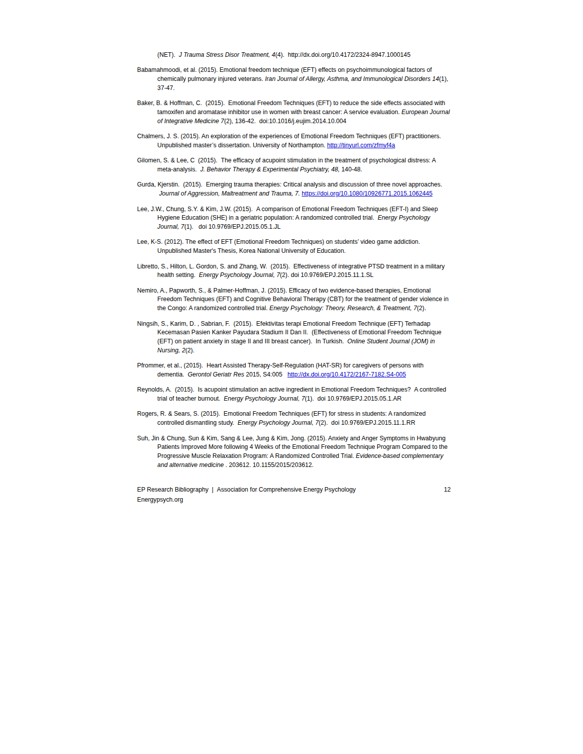(NET). J Trauma Stress Disor Treatment, 4(4). http://dx.doi.org/10.4172/2324-8947.1000145
Babamahmoodi, et al. (2015). Emotional freedom technique (EFT) effects on psychoimmunological factors of chemically pulmonary injured veterans. Iran Journal of Allergy, Asthma, and Immunological Disorders 14(1), 37-47.
Baker, B. & Hoffman, C. (2015). Emotional Freedom Techniques (EFT) to reduce the side effects associated with tamoxifen and aromatase inhibitor use in women with breast cancer: A service evaluation. European Journal of Integrative Medicine 7(2), 136-42. doi:10.1016/j.eujim.2014.10.004
Chalmers, J. S. (2015). An exploration of the experiences of Emotional Freedom Techniques (EFT) practitioners. Unpublished master’s dissertation. University of Northampton. http://tinyurl.com/zfmyf4a
Gilomen, S. & Lee, C (2015). The efficacy of acupoint stimulation in the treatment of psychological distress: A meta-analysis. J. Behavior Therapy & Experimental Psychiatry, 48, 140-48.
Gurda, Kjerstin. (2015). Emerging trauma therapies: Critical analysis and discussion of three novel approaches. Journal of Aggression, Maltreatment and Trauma, 7. https://doi.org/10.1080/10926771.2015.1062445
Lee, J.W., Chung, S.Y. & Kim, J.W. (2015). A comparison of Emotional Freedom Techniques (EFT-I) and Sleep Hygiene Education (SHE) in a geriatric population: A randomized controlled trial. Energy Psychology Journal, 7(1). doi 10.9769/EPJ.2015.05.1.JL
Lee, K-S. (2012). The effect of EFT (Emotional Freedom Techniques) on students’ video game addiction. Unpublished Master's Thesis, Korea National University of Education.
Libretto, S., Hilton, L. Gordon, S. and Zhang, W. (2015). Effectiveness of integrative PTSD treatment in a military health setting. Energy Psychology Journal, 7(2). doi 10.9769/EPJ.2015.11.1.SL
Nemiro, A., Papworth, S., & Palmer-Hoffman, J. (2015). Efficacy of two evidence-based therapies, Emotional Freedom Techniques (EFT) and Cognitive Behavioral Therapy (CBT) for the treatment of gender violence in the Congo: A randomized controlled trial. Energy Psychology: Theory, Research, & Treatment, 7(2).
Ningsih, S., Karim, D. , Sabrian, F. (2015). Efektivitas terapi Emotional Freedom Technique (EFT) Terhadap Kecemasan Pasien Kanker Payudara Stadium II Dan II. (Effectiveness of Emotional Freedom Technique (EFT) on patient anxiety in stage II and III breast cancer). In Turkish. Online Student Journal (JOM) in Nursing, 2(2).
Pfrommer, et al., (2015). Heart Assisted Therapy-Self-Regulation (HAT-SR) for caregivers of persons with dementia. Gerontol Geriatr Res 2015, S4:005 http://dx.doi.org/10.4172/2167-7182.S4-005
Reynolds, A. (2015). Is acupoint stimulation an active ingredient in Emotional Freedom Techniques? A controlled trial of teacher burnout. Energy Psychology Journal, 7(1). doi 10.9769/EPJ.2015.05.1.AR
Rogers, R. & Sears, S. (2015). Emotional Freedom Techniques (EFT) for stress in students: A randomized controlled dismantling study. Energy Psychology Journal, 7(2). doi 10.9769/EPJ.2015.11.1.RR
Suh, Jin & Chung, Sun & Kim, Sang & Lee, Jung & Kim, Jong. (2015). Anxiety and Anger Symptoms in Hwabyung Patients Improved More following 4 Weeks of the Emotional Freedom Technique Program Compared to the Progressive Muscle Relaxation Program: A Randomized Controlled Trial. Evidence-based complementary and alternative medicine . 203612. 10.1155/2015/203612.
EP Research Bibliography | Association for Comprehensive Energy Psychology 12
Energypsych.org